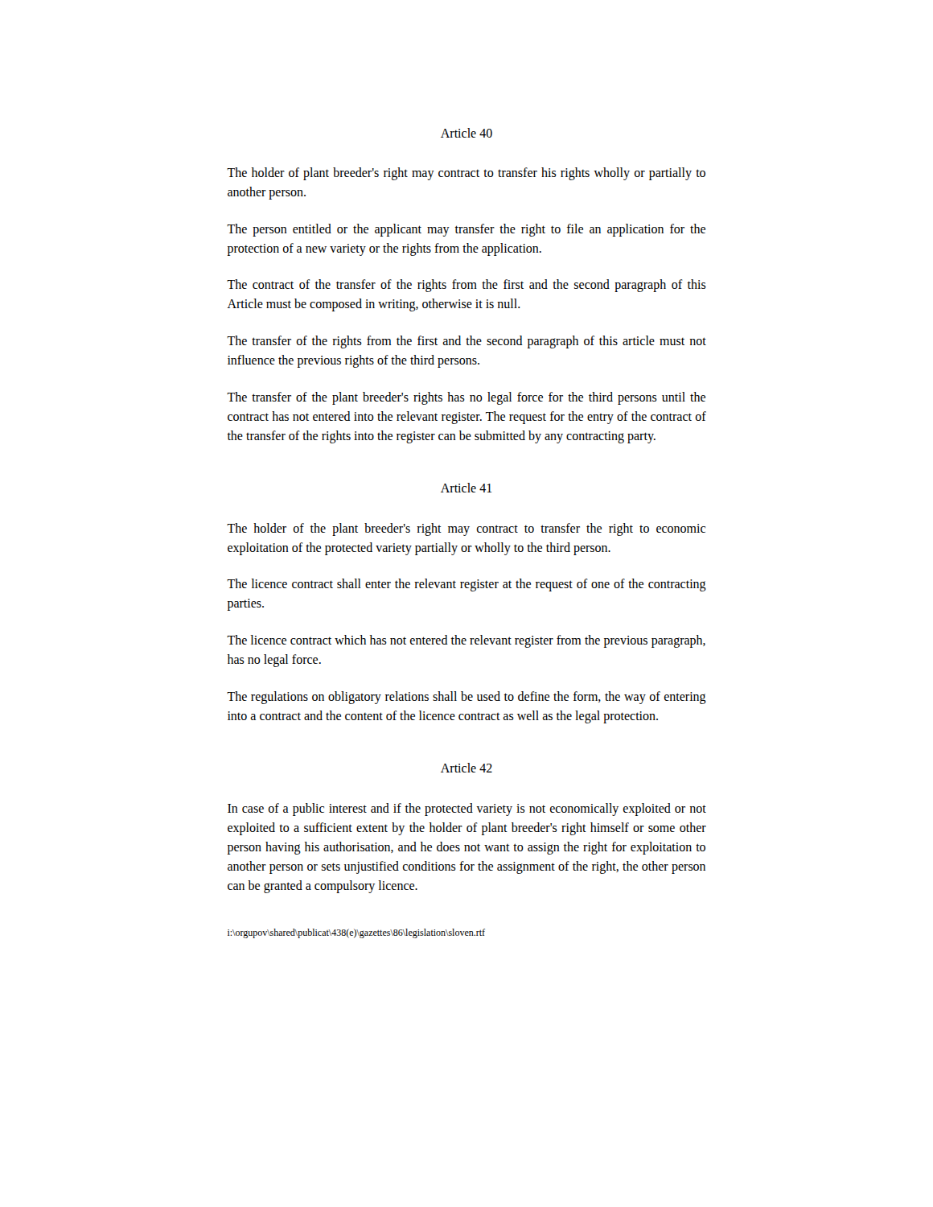Article 40
The holder of plant breeder's right may contract to transfer his rights wholly or partially to another person.
The person entitled or the applicant may transfer the right to file an application for the protection of a new variety or the rights from the application.
The contract of the transfer of the rights from the first and the second paragraph of this Article must be composed in writing, otherwise it is null.
The transfer of the rights from the first and the second paragraph of this article must not influence the previous rights of the third persons.
The transfer of the plant breeder's rights has no legal force for the third persons until the contract has not entered into the relevant register. The request for the entry of the contract of the transfer of the rights into the register can be submitted by any contracting party.
Article 41
The holder of the plant breeder's right may contract to transfer the right to economic exploitation of the protected variety partially or wholly to the third person.
The licence contract shall enter the relevant register at the request of one of the contracting parties.
The licence contract which has not entered the relevant register from the previous paragraph, has no legal force.
The regulations on obligatory relations shall be used to define the form, the way of entering into a contract and the content of the licence contract as well as the legal protection.
Article 42
In case of a public interest and if the protected variety is not economically exploited or not exploited to a sufficient extent by the holder of plant breeder's right himself or some other person having his authorisation, and he does not want to assign the right for exploitation to another person or sets unjustified conditions for the assignment of the right, the other person can be granted a compulsory licence.
i:\orgupov\shared\publicat\438(e)\gazettes\86\legislation\sloven.rtf